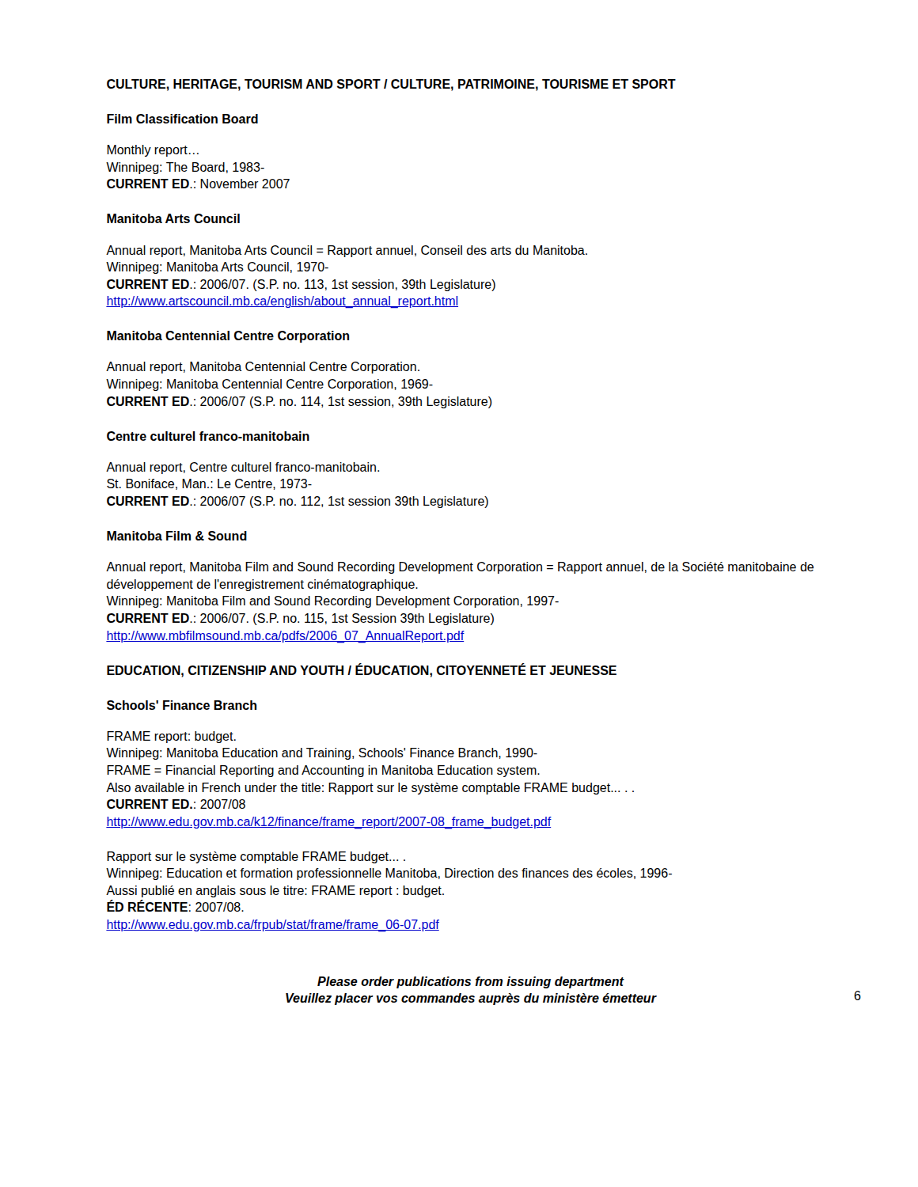CULTURE, HERITAGE, TOURISM AND SPORT / CULTURE, PATRIMOINE, TOURISME ET SPORT
Film Classification Board
Monthly report…
Winnipeg: The Board, 1983-
CURRENT ED.: November 2007
Manitoba Arts Council
Annual report, Manitoba Arts Council = Rapport annuel, Conseil des arts du Manitoba.
Winnipeg: Manitoba Arts Council, 1970-
CURRENT ED.: 2006/07. (S.P. no. 113, 1st session, 39th Legislature)
http://www.artscouncil.mb.ca/english/about_annual_report.html
Manitoba Centennial Centre Corporation
Annual report, Manitoba Centennial Centre Corporation.
Winnipeg: Manitoba Centennial Centre Corporation, 1969-
CURRENT ED.: 2006/07 (S.P. no. 114, 1st session, 39th Legislature)
Centre culturel franco-manitobain
Annual report, Centre culturel franco-manitobain.
St. Boniface, Man.: Le Centre, 1973-
CURRENT ED.: 2006/07 (S.P. no. 112, 1st session 39th Legislature)
Manitoba Film & Sound
Annual report, Manitoba Film and Sound Recording Development Corporation = Rapport annuel, de la Société manitobaine de développement de l'enregistrement cinématographique.
Winnipeg: Manitoba Film and Sound Recording Development Corporation, 1997-
CURRENT ED.: 2006/07. (S.P. no. 115, 1st Session 39th Legislature)
http://www.mbfilmsound.mb.ca/pdfs/2006_07_AnnualReport.pdf
EDUCATION, CITIZENSHIP AND YOUTH / ÉDUCATION, CITOYENNETÉ ET JEUNESSE
Schools' Finance Branch
FRAME report: budget.
Winnipeg: Manitoba Education and Training, Schools' Finance Branch, 1990-
FRAME = Financial Reporting and Accounting in Manitoba Education system.
Also available in French under the title: Rapport sur le système comptable FRAME budget... . .
CURRENT ED.: 2007/08
http://www.edu.gov.mb.ca/k12/finance/frame_report/2007-08_frame_budget.pdf
Rapport sur le système comptable FRAME budget... .
Winnipeg: Education et formation professionnelle Manitoba, Direction des finances des écoles, 1996-
Aussi publié en anglais sous le titre: FRAME report : budget.
ÉD RÉCENTE: 2007/08.
http://www.edu.gov.mb.ca/frpub/stat/frame/frame_06-07.pdf
Please order publications from issuing department
Veuillez placer vos commandes auprès du ministère émetteur
6